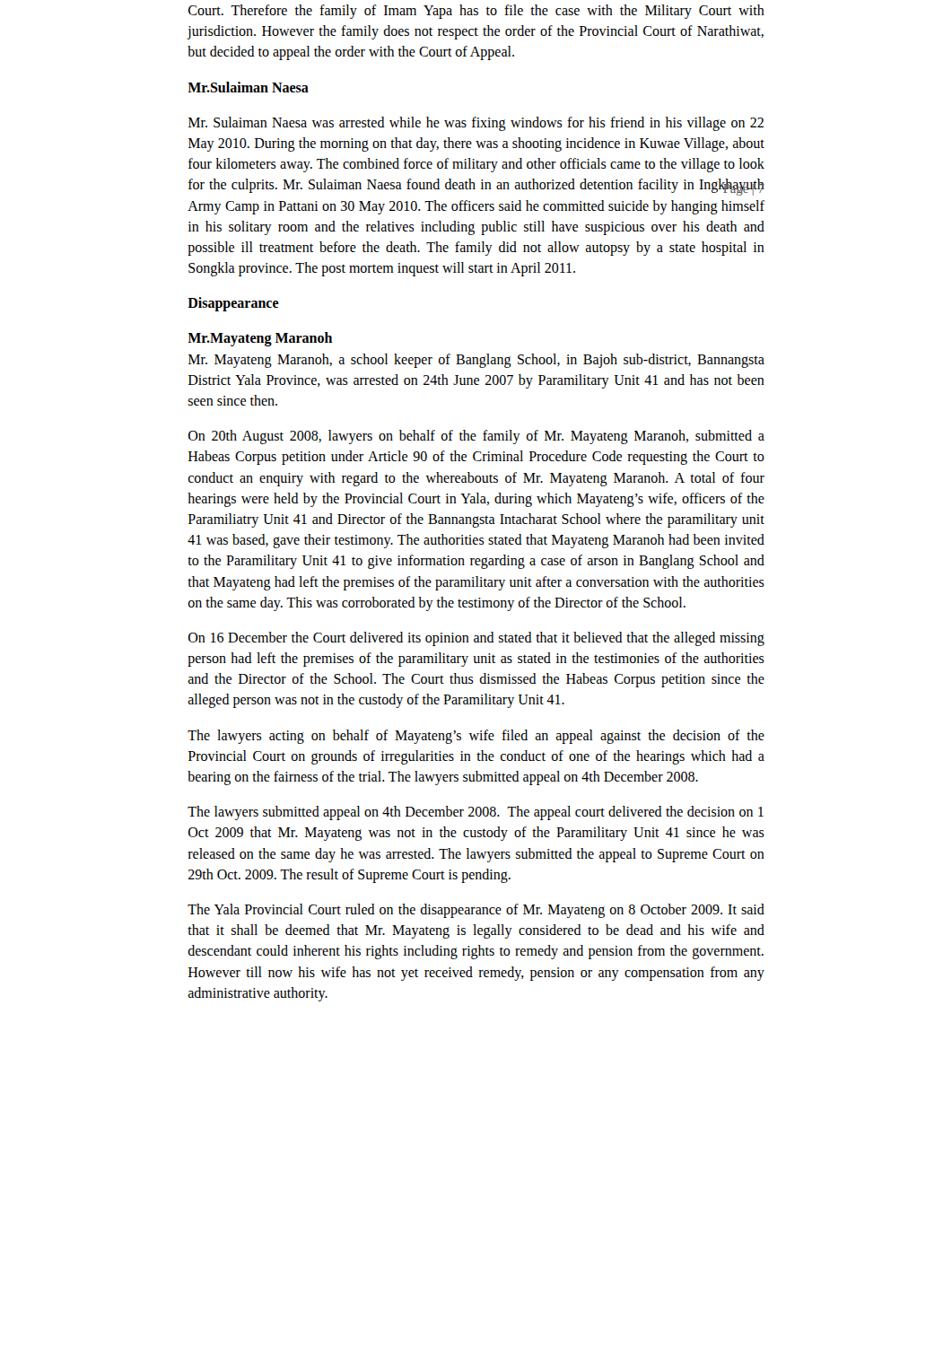Court. Therefore the family of Imam Yapa has to file the case with the Military Court with jurisdiction. However the family does not respect the order of the Provincial Court of Narathiwat, but decided to appeal the order with the Court of Appeal.
Mr.Sulaiman Naesa
Mr. Sulaiman Naesa was arrested while he was fixing windows for his friend in his village on 22 May 2010. During the morning on that day, there was a shooting incidence in Kuwae Village, about four kilometers away. The combined force of military and other officials came to the village to look for the culprits. Mr. Sulaiman Naesa found death in an authorized detention facility in Ingkhayuth Army Camp in Pattani on 30 May 2010. The officers said he committed suicide by hanging himself in his solitary room and the relatives including public still have suspicious over his death and possible ill treatment before the death. The family did not allow autopsy by a state hospital in Songkla province. The post mortem inquest will start in April 2011.
Disappearance
Mr.Mayateng Maranoh
Mr. Mayateng Maranoh, a school keeper of Banglang School, in Bajoh sub-district, Bannangsta District Yala Province, was arrested on 24th June 2007 by Paramilitary Unit 41 and has not been seen since then.
On 20th August 2008, lawyers on behalf of the family of Mr. Mayateng Maranoh, submitted a Habeas Corpus petition under Article 90 of the Criminal Procedure Code requesting the Court to conduct an enquiry with regard to the whereabouts of Mr. Mayateng Maranoh. A total of four hearings were held by the Provincial Court in Yala, during which Mayateng’s wife, officers of the Paramiliatry Unit 41 and Director of the Bannangsta Intacharat School where the paramilitary unit 41 was based, gave their testimony. The authorities stated that Mayateng Maranoh had been invited to the Paramilitary Unit 41 to give information regarding a case of arson in Banglang School and that Mayateng had left the premises of the paramilitary unit after a conversation with the authorities on the same day. This was corroborated by the testimony of the Director of the School.
On 16 December the Court delivered its opinion and stated that it believed that the alleged missing person had left the premises of the paramilitary unit as stated in the testimonies of the authorities and the Director of the School. The Court thus dismissed the Habeas Corpus petition since the alleged person was not in the custody of the Paramilitary Unit 41.
The lawyers acting on behalf of Mayateng’s wife filed an appeal against the decision of the Provincial Court on grounds of irregularities in the conduct of one of the hearings which had a bearing on the fairness of the trial. The lawyers submitted appeal on 4th December 2008.
The lawyers submitted appeal on 4th December 2008. The appeal court delivered the decision on 1 Oct 2009 that Mr. Mayateng was not in the custody of the Paramilitary Unit 41 since he was released on the same day he was arrested. The lawyers submitted the appeal to Supreme Court on 29th Oct. 2009. The result of Supreme Court is pending.
The Yala Provincial Court ruled on the disappearance of Mr. Mayateng on 8 October 2009. It said that it shall be deemed that Mr. Mayateng is legally considered to be dead and his wife and descendant could inherent his rights including rights to remedy and pension from the government. However till now his wife has not yet received remedy, pension or any compensation from any administrative authority.
Page | 7